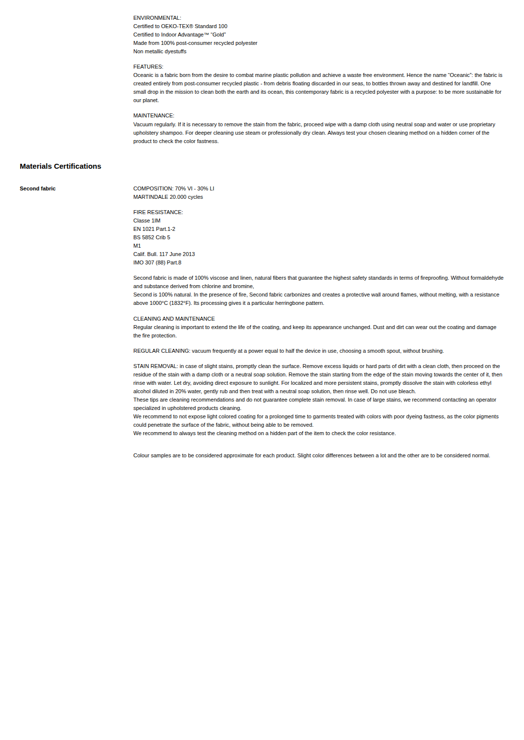ENVIRONMENTAL:
Certified to OEKO-TEX® Standard 100
Certified to Indoor Advantage™ “Gold”
Made from 100% post-consumer recycled polyester
Non metallic dyestuffs
FEATURES:
Oceanic is a fabric born from the desire to combat marine plastic pollution and achieve a waste free environment. Hence the name “Oceanic”: the fabric is created entirely from post-consumer recycled plastic - from debris floating discarded in our seas, to bottles thrown away and destined for landfill. One small drop in the mission to clean both the earth and its ocean, this contemporary fabric is a recycled polyester with a purpose: to be more sustainable for our planet.
MAINTENANCE:
Vacuum regularly. If it is necessary to remove the stain from the fabric, proceed wipe with a damp cloth using neutral soap and water or use proprietary upholstery shampoo. For deeper cleaning use steam or professionally dry clean. Always test your chosen cleaning method on a hidden corner of the product to check the color fastness.
Materials Certifications
Second fabric
COMPOSITION: 70% VI - 30% LI
MARTINDALE 20.000 cycles
FIRE RESISTANCE:
Classe 1IM
EN 1021 Part.1-2
BS 5852 Crib 5
M1
Calif. Bull. 117 June 2013
IMO 307 (88) Part.8
Second fabric is made of 100% viscose and linen, natural fibers that guarantee the highest safety standards in terms of fireproofing. Without formaldehyde and substance derived from chlorine and bromine,
Second is 100% natural. In the presence of fire, Second fabric carbonizes and creates a protective wall around flames, without melting, with a resistance above 1000°C (1832°F). Its processing gives it a particular herringbone pattern.
CLEANING AND MAINTENANCE
Regular cleaning is important to extend the life of the coating, and keep its appearance unchanged. Dust and dirt can wear out the coating and damage the fire protection.
REGULAR CLEANING: vacuum frequently at a power equal to half the device in use, choosing a smooth spout, without brushing.
STAIN REMOVAL: in case of slight stains, promptly clean the surface. Remove excess liquids or hard parts of dirt with a clean cloth, then proceed on the residue of the stain with a damp cloth or a neutral soap solution. Remove the stain starting from the edge of the stain moving towards the center of it, then rinse with water. Let dry, avoiding direct exposure to sunlight. For localized and more persistent stains, promptly dissolve the stain with colorless ethyl alcohol diluted in 20% water, gently rub and then treat with a neutral soap solution, then rinse well. Do not use bleach.
These tips are cleaning recommendations and do not guarantee complete stain removal. In case of large stains, we recommend contacting an operator specialized in upholstered products cleaning.
We recommend to not expose light colored coating for a prolonged time to garments treated with colors with poor dyeing fastness, as the color pigments could penetrate the surface of the fabric, without being able to be removed.
We recommend to always test the cleaning method on a hidden part of the item to check the color resistance.
Colour samples are to be considered approximate for each product. Slight color differences between a lot and the other are to be considered normal.